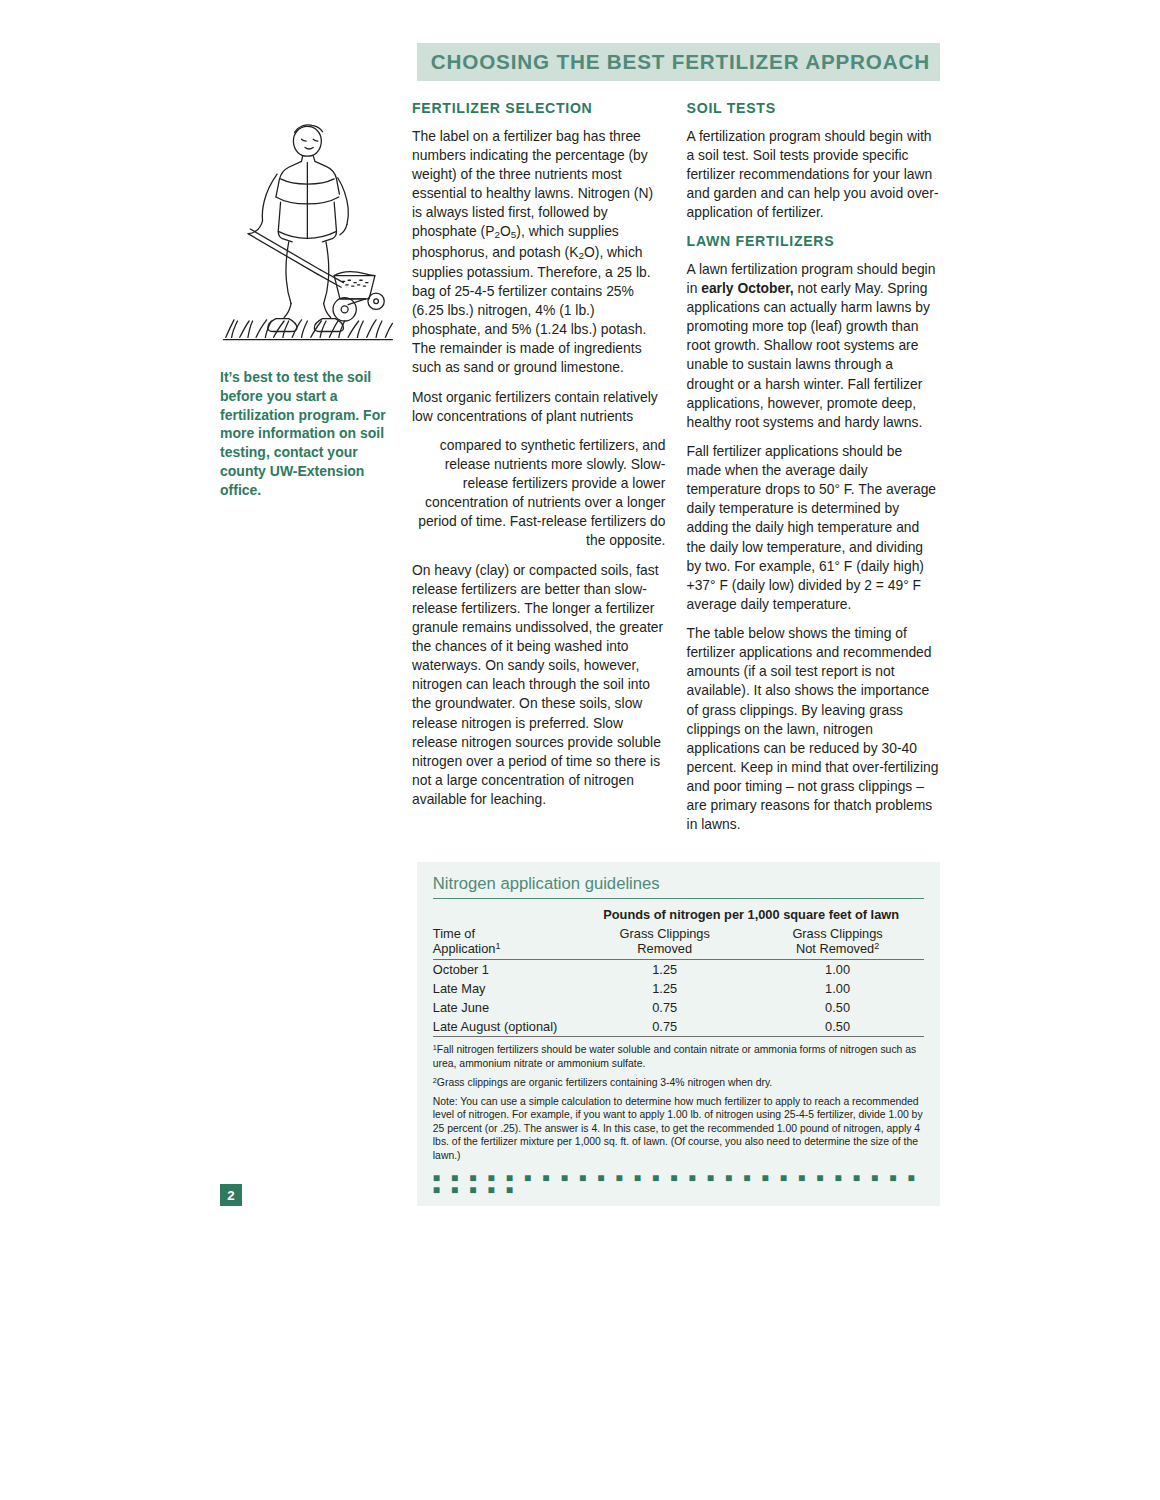CHOOSING THE BEST FERTILIZER APPROACH
It’s best to test the soil before you start a fertilization program. For more information on soil testing, contact your county UW-Extension office.
FERTILIZER SELECTION
The label on a fertilizer bag has three numbers indicating the percentage (by weight) of the three nutrients most essential to healthy lawns. Nitrogen (N) is always listed first, followed by phosphate (P2O5), which supplies phosphorus, and potash (K2O), which supplies potassium. Therefore, a 25 lb. bag of 25-4-5 fertilizer contains 25% (6.25 lbs.) nitrogen, 4% (1 lb.) phosphate, and 5% (1.24 lbs.) potash. The remainder is made of ingredients such as sand or ground limestone.
Most organic fertilizers contain relatively low concentrations of plant nutrients
compared to synthetic fertilizers, and release nutrients more slowly. Slow-release fertilizers provide a lower concentration of nutrients over a longer period of time. Fast-release fertilizers do the opposite.
On heavy (clay) or compacted soils, fast release fertilizers are better than slow-release fertilizers. The longer a fertilizer granule remains undissolved, the greater the chances of it being washed into waterways. On sandy soils, however, nitrogen can leach through the soil into the groundwater. On these soils, slow release nitrogen is preferred. Slow release nitrogen sources provide soluble nitrogen over a period of time so there is not a large concentration of nitrogen available for leaching.
SOIL TESTS
A fertilization program should begin with a soil test. Soil tests provide specific fertilizer recommendations for your lawn and garden and can help you avoid over-application of fertilizer.
LAWN FERTILIZERS
A lawn fertilization program should begin in early October, not early May. Spring applications can actually harm lawns by promoting more top (leaf) growth than root growth. Shallow root systems are unable to sustain lawns through a drought or a harsh winter. Fall fertilizer applications, however, promote deep, healthy root systems and hardy lawns.
Fall fertilizer applications should be made when the average daily temperature drops to 50° F. The average daily temperature is determined by adding the daily high temperature and the daily low temperature, and dividing by two. For example, 61° F (daily high) +37° F (daily low) divided by 2 = 49° F average daily temperature.
The table below shows the timing of fertilizer applications and recommended amounts (if a soil test report is not available). It also shows the importance of grass clippings. By leaving grass clippings on the lawn, nitrogen applications can be reduced by 30-40 percent. Keep in mind that over-fertilizing and poor timing – not grass clippings – are primary reasons for thatch problems in lawns.
Nitrogen application guidelines
| | Pounds of nitrogen per 1,000 square feet of lawn |
| Time of Application 1 | Grass Clippings Removed | Grass Clippings Not Removed 2 |
| October 1 | 1.25 | 1.00 |
| Late May | 1.25 | 1.00 |
| Late June | 0.75 | 0.50 |
| Late August (optional) | 0.75 | 0.50 |
1Fall nitrogen fertilizers should be water soluble and contain nitrate or ammonia forms of nitrogen such as urea, ammonium nitrate or ammonium sulfate.
2Grass clippings are organic fertilizers containing 3-4% nitrogen when dry.
Note: You can use a simple calculation to determine how much fertilizer to apply to reach a recommended level of nitrogen. For example, if you want to apply 1.00 lb. of nitrogen using 25-4-5 fertilizer, divide 1.00 by 25 percent (or .25). The answer is 4. In this case, to get the recommended 1.00 pound of nitrogen, apply 4 lbs. of the fertilizer mixture per 1,000 sq. ft. of lawn. (Of course, you also need to determine the size of the lawn.)
■ ■ ■ ■ ■ ■ ■ ■ ■ ■ ■ ■ ■ ■ ■ ■ ■ ■ ■ ■ ■ ■ ■ ■ ■ ■ ■ ■ ■ ■ ■ ■
2